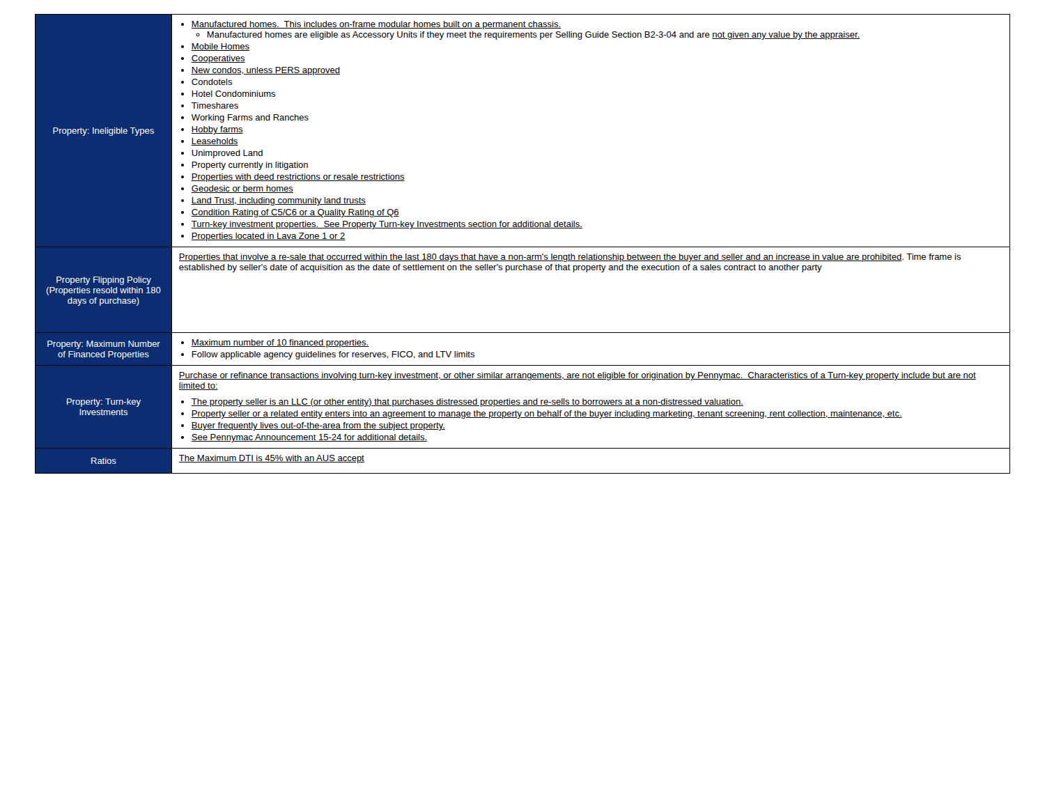| Property: Ineligible Types | Manufactured homes. This includes on-frame modular homes built on a permanent chassis. Manufactured homes are eligible as Accessory Units if they meet the requirements per Selling Guide Section B2-3-04 and are not given any value by the appraiser. Mobile Homes Cooperatives New condos, unless PERS approved Condotels Hotel Condominiums Timeshares Working Farms and Ranches Hobby farms Leaseholds Unimproved Land Property currently in litigation Properties with deed restrictions or resale restrictions Geodesic or berm homes Land Trust, including community land trusts Condition Rating of C5/C6 or a Quality Rating of Q6 Turn-key investment properties. See Property Turn-key Investments section for additional details. Properties located in Lava Zone 1 or 2 |
| Property Flipping Policy (Properties resold within 180 days of purchase) | Properties that involve a re-sale that occurred within the last 180 days that have a non-arm's length relationship between the buyer and seller and an increase in value are prohibited . Time frame is established by seller's date of acquisition as the date of settlement on the seller's purchase of that property and the execution of a sales contract to another party |
| Property: Maximum Number of Financed Properties | Maximum number of 10 financed properties. Follow applicable agency guidelines for reserves, FICO, and LTV limits |
| Property: Turn-key Investments | Purchase or refinance transactions involving turn-key investment, or other similar arrangements, are not eligible for origination by Pennymac. Characteristics of a Turn-key property include but are not limited to: The property seller is an LLC (or other entity) that purchases distressed properties and re-sells to borrowers at a non-distressed valuation. Property seller or a related entity enters into an agreement to manage the property on behalf of the buyer including marketing, tenant screening, rent collection, maintenance, etc. Buyer frequently lives out-of-the-area from the subject property. See Pennymac Announcement 15-24 for additional details. |
| Ratios | The Maximum DTI is 45% with an AUS accept |